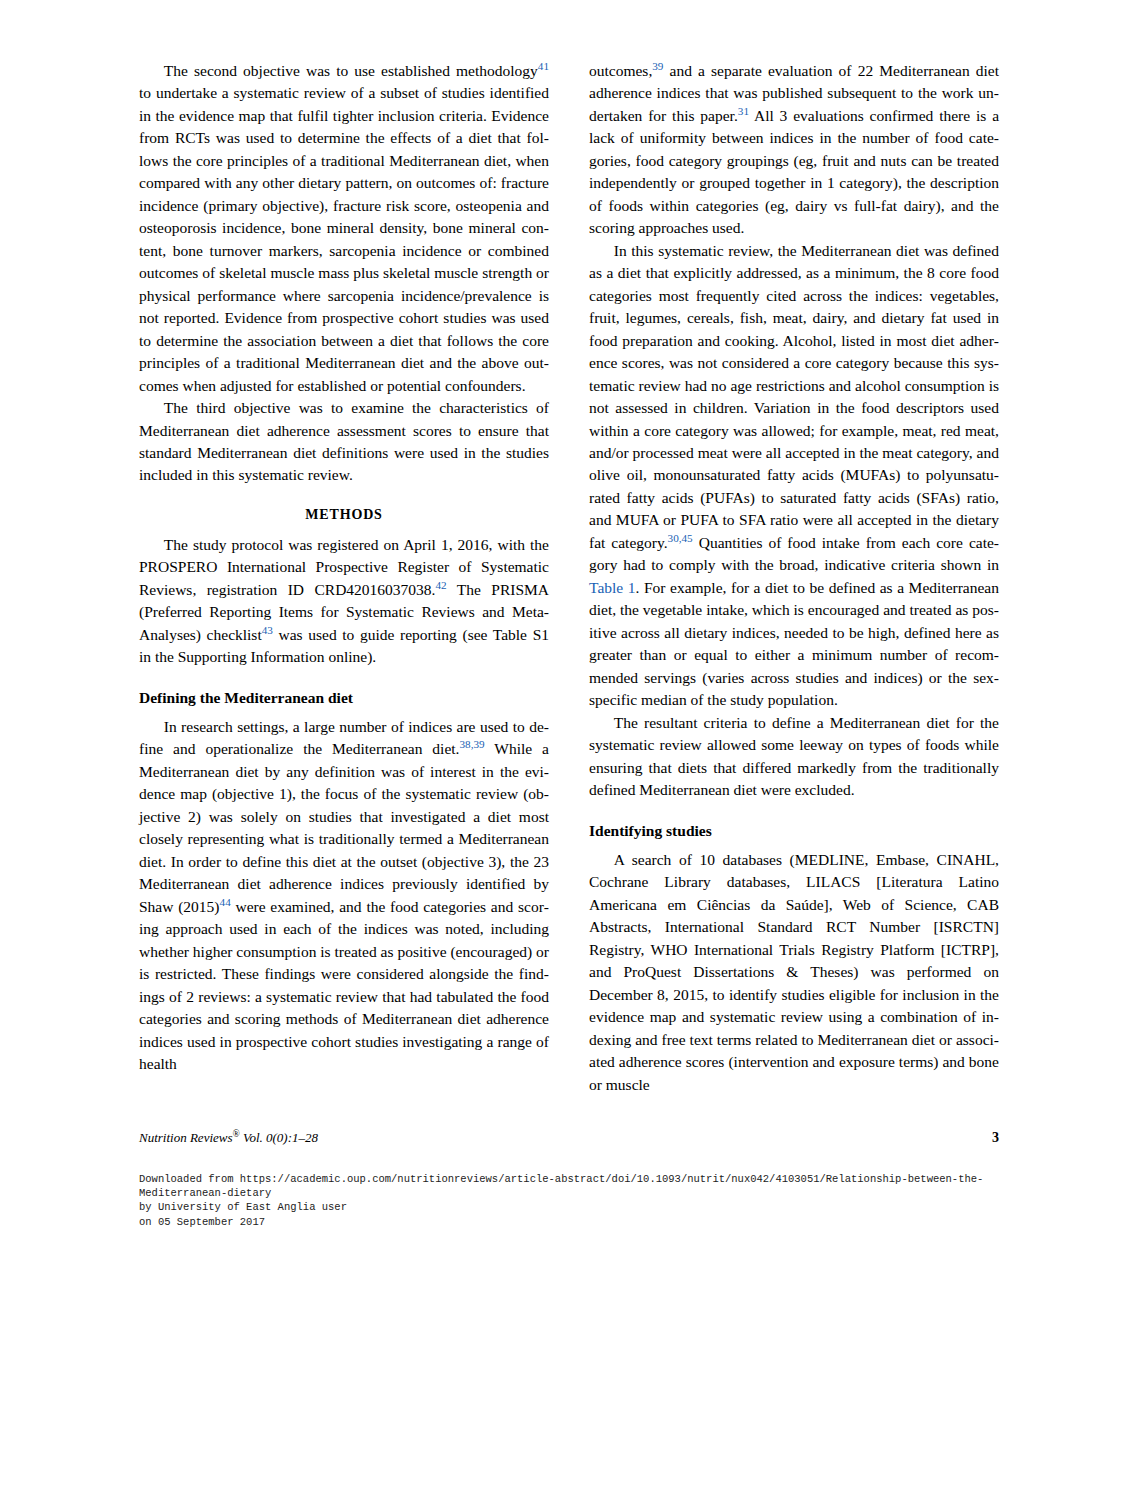The second objective was to use established methodology41 to undertake a systematic review of a subset of studies identified in the evidence map that fulfil tighter inclusion criteria. Evidence from RCTs was used to determine the effects of a diet that follows the core principles of a traditional Mediterranean diet, when compared with any other dietary pattern, on outcomes of: fracture incidence (primary objective), fracture risk score, osteopenia and osteoporosis incidence, bone mineral density, bone mineral content, bone turnover markers, sarcopenia incidence or combined outcomes of skeletal muscle mass plus skeletal muscle strength or physical performance where sarcopenia incidence/prevalence is not reported. Evidence from prospective cohort studies was used to determine the association between a diet that follows the core principles of a traditional Mediterranean diet and the above outcomes when adjusted for established or potential confounders.
The third objective was to examine the characteristics of Mediterranean diet adherence assessment scores to ensure that standard Mediterranean diet definitions were used in the studies included in this systematic review.
Methods
The study protocol was registered on April 1, 2016, with the PROSPERO International Prospective Register of Systematic Reviews, registration ID CRD42016037038.42 The PRISMA (Preferred Reporting Items for Systematic Reviews and Meta-Analyses) checklist43 was used to guide reporting (see Table S1 in the Supporting Information online).
Defining the Mediterranean diet
In research settings, a large number of indices are used to define and operationalize the Mediterranean diet.38,39 While a Mediterranean diet by any definition was of interest in the evidence map (objective 1), the focus of the systematic review (objective 2) was solely on studies that investigated a diet most closely representing what is traditionally termed a Mediterranean diet. In order to define this diet at the outset (objective 3), the 23 Mediterranean diet adherence indices previously identified by Shaw (2015)44 were examined, and the food categories and scoring approach used in each of the indices was noted, including whether higher consumption is treated as positive (encouraged) or is restricted. These findings were considered alongside the findings of 2 reviews: a systematic review that had tabulated the food categories and scoring methods of Mediterranean diet adherence indices used in prospective cohort studies investigating a range of health
outcomes,39 and a separate evaluation of 22 Mediterranean diet adherence indices that was published subsequent to the work undertaken for this paper.31 All 3 evaluations confirmed there is a lack of uniformity between indices in the number of food categories, food category groupings (eg, fruit and nuts can be treated independently or grouped together in 1 category), the description of foods within categories (eg, dairy vs full-fat dairy), and the scoring approaches used.
In this systematic review, the Mediterranean diet was defined as a diet that explicitly addressed, as a minimum, the 8 core food categories most frequently cited across the indices: vegetables, fruit, legumes, cereals, fish, meat, dairy, and dietary fat used in food preparation and cooking. Alcohol, listed in most diet adherence scores, was not considered a core category because this systematic review had no age restrictions and alcohol consumption is not assessed in children. Variation in the food descriptors used within a core category was allowed; for example, meat, red meat, and/or processed meat were all accepted in the meat category, and olive oil, monounsaturated fatty acids (MUFAs) to polyunsaturated fatty acids (PUFAs) to saturated fatty acids (SFAs) ratio, and MUFA or PUFA to SFA ratio were all accepted in the dietary fat category.30,45 Quantities of food intake from each core category had to comply with the broad, indicative criteria shown in Table 1. For example, for a diet to be defined as a Mediterranean diet, the vegetable intake, which is encouraged and treated as positive across all dietary indices, needed to be high, defined here as greater than or equal to either a minimum number of recommended servings (varies across studies and indices) or the sex-specific median of the study population.
The resultant criteria to define a Mediterranean diet for the systematic review allowed some leeway on types of foods while ensuring that diets that differed markedly from the traditionally defined Mediterranean diet were excluded.
Identifying studies
A search of 10 databases (MEDLINE, Embase, CINAHL, Cochrane Library databases, LILACS [Literatura Latino Americana em Ciências da Saúde], Web of Science, CAB Abstracts, International Standard RCT Number [ISRCTN] Registry, WHO International Trials Registry Platform [ICTRP], and ProQuest Dissertations & Theses) was performed on December 8, 2015, to identify studies eligible for inclusion in the evidence map and systematic review using a combination of indexing and free text terms related to Mediterranean diet or associated adherence scores (intervention and exposure terms) and bone or muscle
Nutrition Reviews® Vol. 0(0):1–28
3
Downloaded from https://academic.oup.com/nutritionreviews/article-abstract/doi/10.1093/nutrit/nux042/4103051/Relationship-between-the-Mediterranean-dietary
by University of East Anglia user
on 05 September 2017